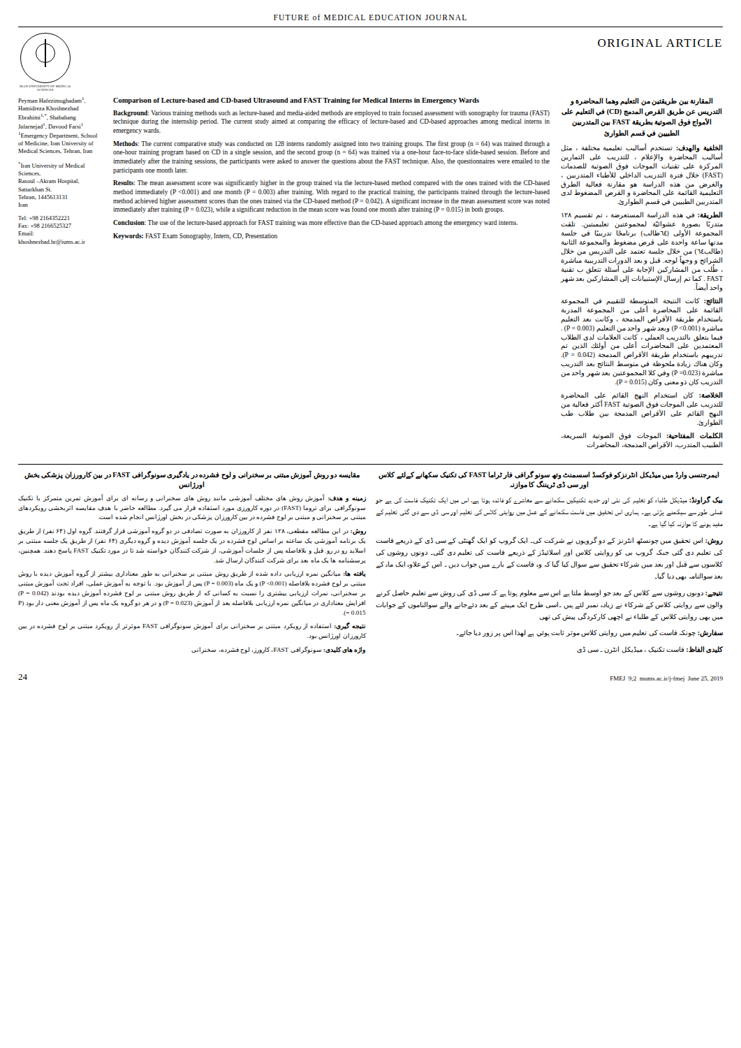FUTURE of MEDICAL EDUCATION JOURNAL
IRAN UNIVERSITY OF MEDICAL SCIENCES
ORIGINAL ARTICLE
Peyman Hafezimoghadam1, Hamidreza Khoshnezhad Ebrahimi1,*, Shabahang Jafarnejad1, Davood Farsi1
1Emergency Department, School of Medicine, Iran University of Medical Sciences, Tehran, Iran
*Iran University of Medical Sciences,
Rasoul –Akram Hospital,
Sattarkhan St.
Tehran, 1445613131
Iran
Tel: +98 2164352221
Fax: +98 2166525327
Email:
khoshnezhad.hr@iums.ac.ir
Comparison of Lecture-based and CD-based Ultrasound and FAST Training for Medical Interns in Emergency Wards
Background: Various training methods such as lecture-based and media-aided methods are employed to train focused assessment with sonography for trauma (FAST) technique during the internship period. The current study aimed at comparing the efficacy of lecture-based and CD-based approaches among medical interns in emergency wards.
Methods: The current comparative study was conducted on 128 interns randomly assigned into two training groups. The first group (n = 64) was trained through a one-hour training program based on CD in a single session, and the second group (n = 64) was trained via a one-hour face-to-face slide-based session. Before and immediately after the training sessions, the participants were asked to answer the questions about the FAST technique. Also, the questionnaires were emailed to the participants one month later.
Results: The mean assessment score was significantly higher in the group trained via the lecture-based method compared with the ones trained with the CD-based method immediately (P <0.001) and one month (P = 0.003) after training. With regard to the practical training, the participants trained through the lecture-based method achieved higher assessment scores than the ones trained via the CD-based method (P = 0.042). A significant increase in the mean assessment score was noted immediately after training (P = 0.023), while a significant reduction in the mean score was found one month after training (P = 0.015) in both groups.
Conclusion: The use of the lecture-based approach for FAST training was more effective than the CD-based approach among the emergency ward interns.
Keywords: FAST Exam Sonography, Intern, CD, Presentation
المقارنة بين طريقتين من التعليم وهما المحاضرة و التدريس عن طريق القرص المدمج (CD) في التعليم على الأمواج فوق الصوتية بطريقة FAST بين المتدربين الطبيين في قسم الطوارئ
الخلفية والهدف: تستخدم أساليب تعليمية مختلفة ، مثل أساليب المحاضرة والإعلام ، للتدريب على التمارين المركزة على تقنيات الموجات فوق الصوتية للصدمات (FAST) خلال فترة التدريب الداخلي للأطباء المتدربين ، والغرض من هذه الدراسة هو مقارنة فعالية الطرق التعليمية القائمة على المحاضرة و القرص المضغوط لدى المتدربين الطبيين في قسم الطوارئ.
الطريقة: في هذه الدراسة المستعرضة ، تم تقسيم ١٢٨ متدربًا بصورة عشوائيّة لمجموعتين تعليميتين. تلقت المجموعة الأولى (٦٤طالب) برنامجًا تدريبيًا في جلسة مدتها ساعة واحدة على قرص مضغوط والمجموعة الثانية (طالب٦٤) من خلال جلسة تعتمد على التدريس من خلال الشرائح و وجهاً لوجه. قبل و بعد الدورات التدريبية مباشرة ، طُلب من المشاركين الإجابة على أسئلة تتعلق ب تقنية FAST . كما تم إرسال الإستبيانات إلى المشاركين بعد شهر واحد أيضاً.
النتائج: كانت النتيجة المتوسطة للتقييم في المجموعة القائمة على المحاضرة أعلى من المجموعة المدربة باستخدام طريقة الأقراص المدمجة ، وكانت بعد التعليم مباشرة (P <0.001) وبعد شهر واحد من التعليم (P = 0.003) . فيما يتعلق بالتدريب العملي ، كانت العلامات لدى الطلاب المعتمدين على المحاضرات أعلى من أولئك الذين تم تدريبهم باستخدام طريقة الأقراص المدمجة (P = 0.042). وكان هناك زيادة ملحوظة في متوسط النتائج بعد التدريب مباشرة (P =0.023) وفي كلا المجموعتين بعد شهر واحد من التدريب كان ذو معنى وكان (P = 0.015).
الخلاصة: كان استخدام النهج القائم على المحاضرة للتدريب على الموجات فوق الصوتية FAST أكثر فعالية من النهج القائم على الأقراص المدمجة بين طلاب طب الطوارئ.
الكلمات المفتاحية: الموجات فوق الصوتية السريعة، الطبيب المتدرب، الأقراص المدمجة، المحاضرات
مقایسه دو روش آموزش مبتنی بر سخنرانی و لوح فشرده در یادگیری سونوگرافی FAST در بین کارورزان پزشکی بخش اورژانس
زمینه و هدف: آموزش روش های مختلف آموزشی مانند روش های سخنرانی و رسانه ای برای آموزش تمرین متمرکز با تکنیک سونوگرافی برای تروما (FAST) در دوره کارورزی مورد استفاده قرار می گیرد. مطالعه حاضر با هدف مقایسه اثربخشی رویکردهای مبتنی بر سخنرانی و مبتنی بر لوح فشرده در بین کارورزان پزشکی در بخش اورژانس انجام شده است.
روش: در این مطالعه مقطعی، ۱۲۸ نفر از کارورزان به صورت تصادفی در دو گروه آموزشی قرار گرفتند. گروه اول (۶۴ نفر) از طریق یک برنامه آموزشی یک ساعته بر اساس لوح فشرده در یک جلسه آموزش دیده و گروه دیگری (۶۴ نفر) از طریق یک جلسه مبتنی بر اسلاید رو در رو. قبل و بلافاصله پس از جلسات آموزشی، از شرکت کنندگان خواسته شد تا در مورد تکنیک FAST پاسخ دهند. همچنین، پرسشنامه ها یک ماه بعد برای شرکت کنندگان ارسال شد.
یافته ها: میانگین نمره ارزیابی داده شده از طریق روش مبتنی بر سخنرانی به طور معناداری بیشتر از گروه آموزش دیده با روش مبتنی بر لوح فشرده بلافاصله (P <0.001) و یک ماه (P = 0.003) پس از آموزش بود. با توجه به آموزش عملی، افراد تحت آموزش مبتنی بر سخنرانی، نمرات ارزیابی بیشتری را نسبت به کسانی که از طریق روش مبتنی بر لوح فشرده آموزش دیده بودند (P = 0.042) افزایش معناداری در میانگین نمره ارزیابی بلافاصله بعد از آموزش (P = 0.023) و در هر دو گروه یک ماه پس از آموزش معنی دار بود (P = 0.015).
نتیجه گیری: استفاده از رویکرد مبتنی بر سخنرانی برای آموزش سونوگرافی FAST موثرتر از رویکرد مبتنی بر لوح فشرده در بین کارورزان اورژانس بود.
واژه های کلیدی: سونوگرافی FAST، کارورز، لوح فشرده، سخنرانی
ایمرجنسی وارڈ میں میڈیکل انٹرنزکو فوکسڈ اسسمنٹ وتھ سونو گرافی فار ٹراما FAST کی تکنیک سکھانے کےلئے کلاس اور سی ڈی ٹریننگ کا موازنہ
بیک گراونڈ: میڈیکل طلباء کو تعلیم کی نئی اور جدید تکنیکیں سکھانے سے معاشرے کو فائدہ ہوتا ہے، اس میں ایک تکنیک فاست کی ہے جو عملی طور سے سیکھنے پڑتی ہے۔ ہماری اس تحقیق میں فاست سکھانے کے عمل میں روایتی کلاس کی تعلیم اور سی ڈی سے دی گئی تعلیم کے مفید ہونے کا موازنہ کیا گیا ہے۔
روش: اس تحقیق میں چونسٹھ انٹرنز کے دو گروہوں نے شرکت کی۔ ایک گروپ کو ایک گھنٹی کے سی ڈی کے ذریعے فاست کی تعلیم دی گئی جبکہ گروپ بی کو روایتی کلاس اور اسلائیڈز کے ذریعے فاست کی تعلیم دی گئی۔ دونوں روشوں کی کلاسوں سے قبل اور بعد میں شرکاء تحقیق سے سوال کیا گیا کہ وہ فاست کے بارے میں جواب دیں ۔ اس کےعلاوہ ایک ماہ کے بعد سوالنامہ بھی دیا گیا۔
نتیجے: دونوں روشوں سے کلاس کے بعد جو اوسط ملتا ہے اس سے معلوم ہوتا ہے کہ سی ڈی کی روش سے تعلیم حاصل کرنے والوں سے روایتی کلاس کے شرکاء نے زیادہ نمبر لئے ہیں ۔اسی طرح ایک مہینے کے بعد دئےجانے والے سوالناموں کے جوابات میں بھی روایتی کلاس کے طلباء نے اچھی کارکردگی پیش کی تھی
سفارش: چونکہ فاست کی تعلیم میں روایتی کلاس موثر ثابت ہوئي ہے لھذا اس پر زور دیا جائے۔
کلیدی الفاظ: فاست تکنیک ، میڈیکل انٹرن ۔ سی ڈی
24
FMEJ 9;2 mums.ac.ir/j-fmej June 25, 2019